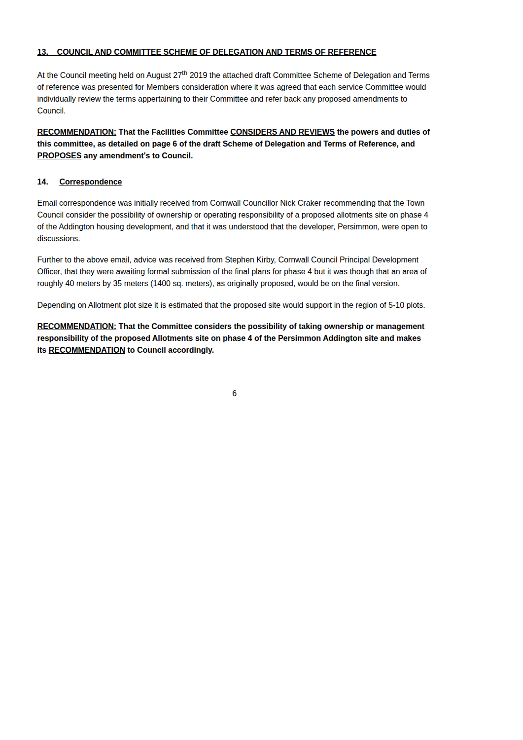13. Council and Committee Scheme of Delegation and Terms of Reference
At the Council meeting held on August 27th 2019 the attached draft Committee Scheme of Delegation and Terms of reference was presented for Members consideration where it was agreed that each service Committee would individually review the terms appertaining to their Committee and refer back any proposed amendments to Council.
RECOMMENDATION: That the Facilities Committee CONSIDERS AND REVIEWS the powers and duties of this committee, as detailed on page 6 of the draft Scheme of Delegation and Terms of Reference, and PROPOSES any amendment's to Council.
14. Correspondence
Email correspondence was initially received from Cornwall Councillor Nick Craker recommending that the Town Council consider the possibility of ownership or operating responsibility of a proposed allotments site on phase 4 of the Addington housing development, and that it was understood that the developer, Persimmon, were open to discussions.
Further to the above email, advice was received from Stephen Kirby, Cornwall Council Principal Development Officer, that they were awaiting formal submission of the final plans for phase 4 but it was though that an area of roughly 40 meters by 35 meters (1400 sq. meters), as originally proposed, would be on the final version.
Depending on Allotment plot size it is estimated that the proposed site would support in the region of 5-10 plots.
RECOMMENDATION: That the Committee considers the possibility of taking ownership or management responsibility of the proposed Allotments site on phase 4 of the Persimmon Addington site and makes its RECOMMENDATION to Council accordingly.
6